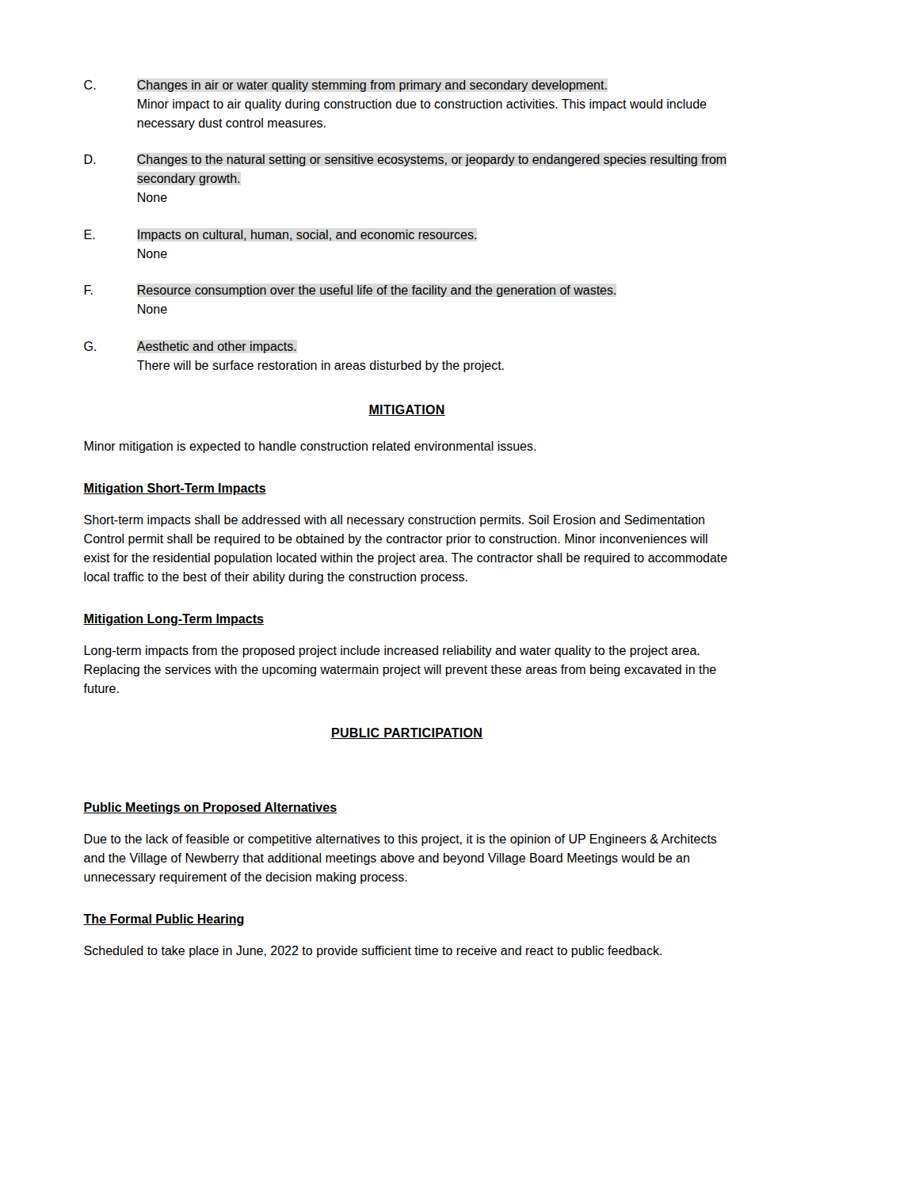C.
Changes in air or water quality stemming from primary and secondary development.
Minor impact to air quality during construction due to construction activities. This impact would include necessary dust control measures.
D.
Changes to the natural setting or sensitive ecosystems, or jeopardy to endangered species resulting from secondary growth.
None
E.
Impacts on cultural, human, social, and economic resources.
None
F.
Resource consumption over the useful life of the facility and the generation of wastes.
None
G.
Aesthetic and other impacts.
There will be surface restoration in areas disturbed by the project.
MITIGATION
Minor mitigation is expected to handle construction related environmental issues.
Mitigation Short-Term Impacts
Short-term impacts shall be addressed with all necessary construction permits. Soil Erosion and Sedimentation Control permit shall be required to be obtained by the contractor prior to construction. Minor inconveniences will exist for the residential population located within the project area. The contractor shall be required to accommodate local traffic to the best of their ability during the construction process.
Mitigation Long-Term Impacts
Long-term impacts from the proposed project include increased reliability and water quality to the project area. Replacing the services with the upcoming watermain project will prevent these areas from being excavated in the future.
PUBLIC PARTICIPATION
Public Meetings on Proposed Alternatives
Due to the lack of feasible or competitive alternatives to this project, it is the opinion of UP Engineers & Architects and the Village of Newberry that additional meetings above and beyond Village Board Meetings would be an unnecessary requirement of the decision making process.
The Formal Public Hearing
Scheduled to take place in June, 2022 to provide sufficient time to receive and react to public feedback.